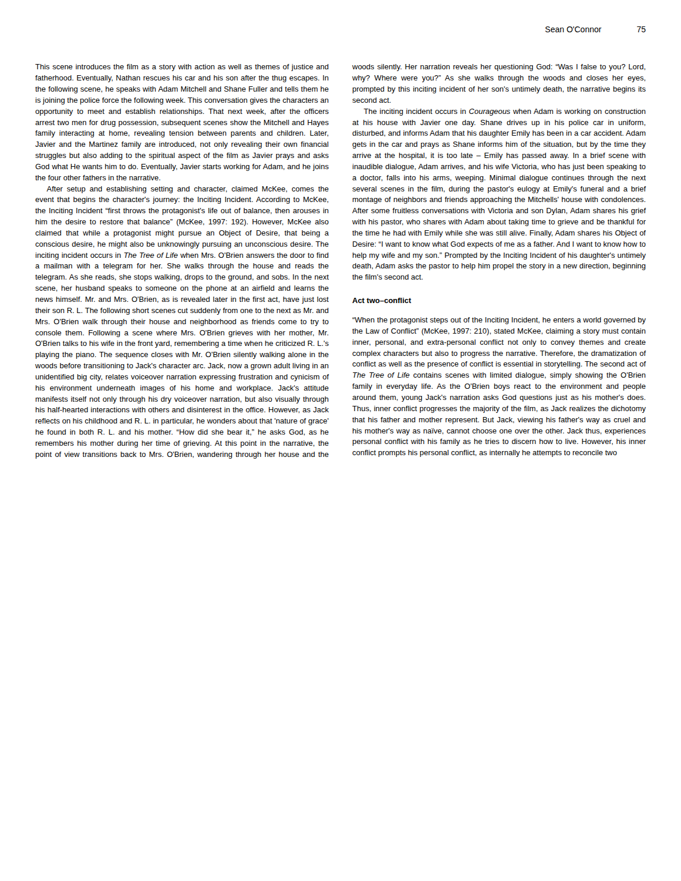Sean O'Connor 75
This scene introduces the film as a story with action as well as themes of justice and fatherhood. Eventually, Nathan rescues his car and his son after the thug escapes. In the following scene, he speaks with Adam Mitchell and Shane Fuller and tells them he is joining the police force the following week. This conversation gives the characters an opportunity to meet and establish relationships. That next week, after the officers arrest two men for drug possession, subsequent scenes show the Mitchell and Hayes family interacting at home, revealing tension between parents and children. Later, Javier and the Martinez family are introduced, not only revealing their own financial struggles but also adding to the spiritual aspect of the film as Javier prays and asks God what He wants him to do. Eventually, Javier starts working for Adam, and he joins the four other fathers in the narrative.
After setup and establishing setting and character, claimed McKee, comes the event that begins the character's journey: the Inciting Incident. According to McKee, the Inciting Incident “first throws the protagonist's life out of balance, then arouses in him the desire to restore that balance” (McKee, 1997: 192). However, McKee also claimed that while a protagonist might pursue an Object of Desire, that being a conscious desire, he might also be unknowingly pursuing an unconscious desire. The inciting incident occurs in The Tree of Life when Mrs. O'Brien answers the door to find a mailman with a telegram for her. She walks through the house and reads the telegram. As she reads, she stops walking, drops to the ground, and sobs. In the next scene, her husband speaks to someone on the phone at an airfield and learns the news himself. Mr. and Mrs. O'Brien, as is revealed later in the first act, have just lost their son R. L. The following short scenes cut suddenly from one to the next as Mr. and Mrs. O'Brien walk through their house and neighborhood as friends come to try to console them. Following a scene where Mrs. O'Brien grieves with her mother, Mr. O'Brien talks to his wife in the front yard, remembering a time when he criticized R. L.'s playing the piano. The sequence closes with Mr. O'Brien silently walking alone in the woods before transitioning to Jack's character arc. Jack, now a grown adult living in an unidentified big city, relates voiceover narration expressing frustration and cynicism of his environment underneath images of his home and workplace. Jack's attitude manifests itself not only through his dry voiceover narration, but also visually through his half-hearted interactions with others and disinterest in the office. However, as Jack reflects on his childhood and R. L. in particular, he wonders about that 'nature of grace' he found in both R. L. and his mother. “How did she bear it,” he asks God, as he remembers his mother during her time of grieving. At this point in the narrative, the point of view transitions back to Mrs. O'Brien, wandering through her house and the woods silently. Her narration reveals her questioning God: “Was I false to you? Lord, why? Where were you?” As she walks through the woods and closes her eyes, prompted by this inciting incident of her son's untimely death, the narrative begins its second act.
The inciting incident occurs in Courageous when Adam is working on construction at his house with Javier one day. Shane drives up in his police car in uniform, disturbed, and informs Adam that his daughter Emily has been in a car accident. Adam gets in the car and prays as Shane informs him of the situation, but by the time they arrive at the hospital, it is too late – Emily has passed away. In a brief scene with inaudible dialogue, Adam arrives, and his wife Victoria, who has just been speaking to a doctor, falls into his arms, weeping. Minimal dialogue continues through the next several scenes in the film, during the pastor's eulogy at Emily's funeral and a brief montage of neighbors and friends approaching the Mitchells' house with condolences. After some fruitless conversations with Victoria and son Dylan, Adam shares his grief with his pastor, who shares with Adam about taking time to grieve and be thankful for the time he had with Emily while she was still alive. Finally, Adam shares his Object of Desire: “I want to know what God expects of me as a father. And I want to know how to help my wife and my son.” Prompted by the Inciting Incident of his daughter's untimely death, Adam asks the pastor to help him propel the story in a new direction, beginning the film's second act.
Act two–conflict
“When the protagonist steps out of the Inciting Incident, he enters a world governed by the Law of Conflict” (McKee, 1997: 210), stated McKee, claiming a story must contain inner, personal, and extra-personal conflict not only to convey themes and create complex characters but also to progress the narrative. Therefore, the dramatization of conflict as well as the presence of conflict is essential in storytelling. The second act of The Tree of Life contains scenes with limited dialogue, simply showing the O'Brien family in everyday life. As the O'Brien boys react to the environment and people around them, young Jack's narration asks God questions just as his mother's does. Thus, inner conflict progresses the majority of the film, as Jack realizes the dichotomy that his father and mother represent. But Jack, viewing his father's way as cruel and his mother's way as naïve, cannot choose one over the other. Jack thus, experiences personal conflict with his family as he tries to discern how to live. However, his inner conflict prompts his personal conflict, as internally he attempts to reconcile two